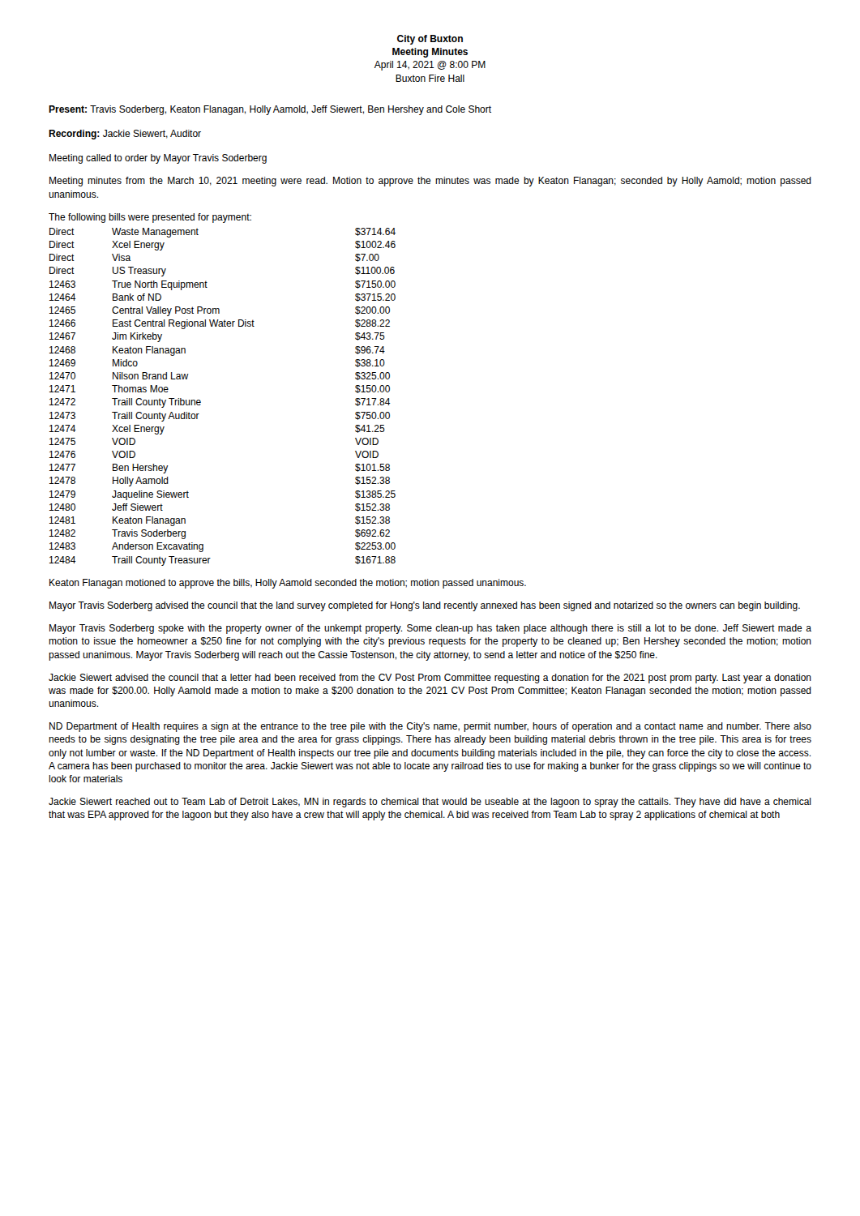City of Buxton
Meeting Minutes
April 14, 2021 @ 8:00 PM
Buxton Fire Hall
Present: Travis Soderberg, Keaton Flanagan, Holly Aamold, Jeff Siewert, Ben Hershey and Cole Short
Recording: Jackie Siewert, Auditor
Meeting called to order by Mayor Travis Soderberg
Meeting minutes from the March 10, 2021 meeting were read. Motion to approve the minutes was made by Keaton Flanagan; seconded by Holly Aamold; motion passed unanimous.
The following bills were presented for payment:
| Direct | Waste Management | $3714.64 |
| Direct | Xcel Energy | $1002.46 |
| Direct | Visa | $7.00 |
| Direct | US Treasury | $1100.06 |
| 12463 | True North Equipment | $7150.00 |
| 12464 | Bank of ND | $3715.20 |
| 12465 | Central Valley Post Prom | $200.00 |
| 12466 | East Central Regional Water Dist | $288.22 |
| 12467 | Jim Kirkeby | $43.75 |
| 12468 | Keaton Flanagan | $96.74 |
| 12469 | Midco | $38.10 |
| 12470 | Nilson Brand Law | $325.00 |
| 12471 | Thomas Moe | $150.00 |
| 12472 | Traill County Tribune | $717.84 |
| 12473 | Traill County Auditor | $750.00 |
| 12474 | Xcel Energy | $41.25 |
| 12475 | VOID | VOID |
| 12476 | VOID | VOID |
| 12477 | Ben Hershey | $101.58 |
| 12478 | Holly Aamold | $152.38 |
| 12479 | Jaqueline Siewert | $1385.25 |
| 12480 | Jeff Siewert | $152.38 |
| 12481 | Keaton Flanagan | $152.38 |
| 12482 | Travis Soderberg | $692.62 |
| 12483 | Anderson Excavating | $2253.00 |
| 12484 | Traill County Treasurer | $1671.88 |
Keaton Flanagan motioned to approve the bills, Holly Aamold seconded the motion; motion passed unanimous.
Mayor Travis Soderberg advised the council that the land survey completed for Hong's land recently annexed has been signed and notarized so the owners can begin building.
Mayor Travis Soderberg spoke with the property owner of the unkempt property. Some clean-up has taken place although there is still a lot to be done. Jeff Siewert made a motion to issue the homeowner a $250 fine for not complying with the city's previous requests for the property to be cleaned up; Ben Hershey seconded the motion; motion passed unanimous. Mayor Travis Soderberg will reach out the Cassie Tostenson, the city attorney, to send a letter and notice of the $250 fine.
Jackie Siewert advised the council that a letter had been received from the CV Post Prom Committee requesting a donation for the 2021 post prom party. Last year a donation was made for $200.00. Holly Aamold made a motion to make a $200 donation to the 2021 CV Post Prom Committee; Keaton Flanagan seconded the motion; motion passed unanimous.
ND Department of Health requires a sign at the entrance to the tree pile with the City's name, permit number, hours of operation and a contact name and number. There also needs to be signs designating the tree pile area and the area for grass clippings. There has already been building material debris thrown in the tree pile. This area is for trees only not lumber or waste. If the ND Department of Health inspects our tree pile and documents building materials included in the pile, they can force the city to close the access. A camera has been purchased to monitor the area. Jackie Siewert was not able to locate any railroad ties to use for making a bunker for the grass clippings so we will continue to look for materials
Jackie Siewert reached out to Team Lab of Detroit Lakes, MN in regards to chemical that would be useable at the lagoon to spray the cattails. They have did have a chemical that was EPA approved for the lagoon but they also have a crew that will apply the chemical. A bid was received from Team Lab to spray 2 applications of chemical at both